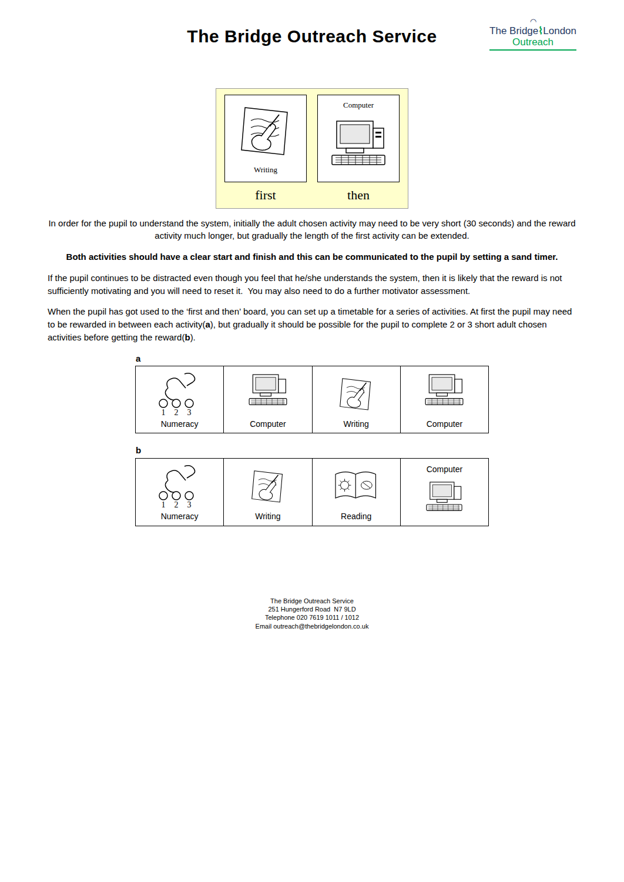The Bridge Outreach Service
◠
The Bridge⌇London
Outreach
Writing
Computer
first
then
In order for the pupil to understand the system, initially the adult chosen activity may need to be very short (30 seconds) and the reward activity much longer, but gradually the length of the first activity can be extended.
Both activities should have a clear start and finish and this can be communicated to the pupil by setting a sand timer.
If the pupil continues to be distracted even though you feel that he/she understands the system, then it is likely that the reward is not sufficiently motivating and you will need to reset it. You may also need to do a further motivator assessment.
When the pupil has got used to the ‘first and then’ board, you can set up a timetable for a series of activities. At first the pupil may need to be rewarded in between each activity(a), but gradually it should be possible for the pupil to complete 2 or 3 short adult chosen activities before getting the reward(b).
a
1 2 3
Numeracy
Computer
Writing
Computer
b
1 2 3
Numeracy
Writing
Reading
Computer
The Bridge Outreach Service
251 Hungerford Road N7 9LD
Telephone 020 7619 1011 / 1012
Email outreach@thebridgelondon.co.uk